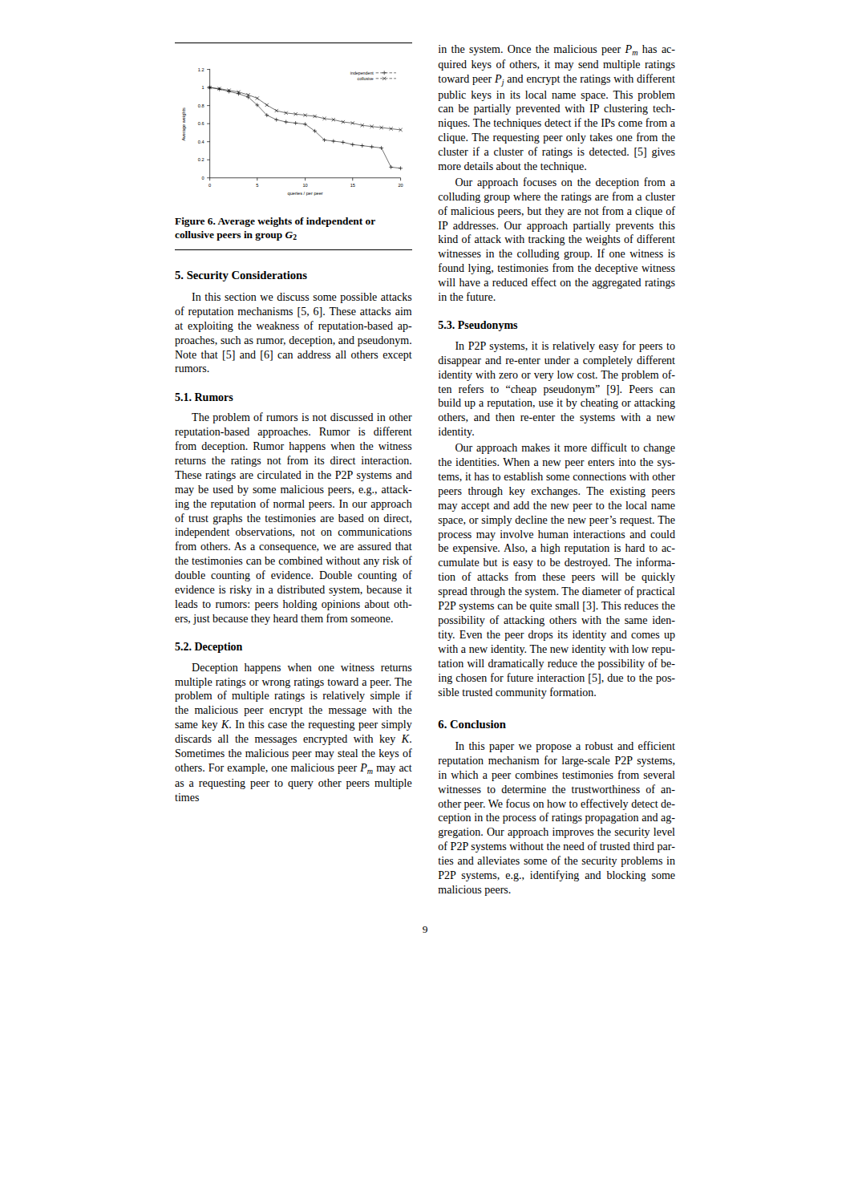0 0.2 0.4 0.6 0.8 1 1.2 0 5 10 15 20 queries / per peer Average weights independent collusive
Figure 6. Average weights of independent or collusive peers in group G 2
5. Security Considerations
In this section we discuss some possible attacks of reputation mechanisms [5, 6]. These attacks aim at exploiting the weakness of reputation-based approaches, such as rumor, deception, and pseudonym. Note that [5] and [6] can address all others except rumors.
5.1. Rumors
The problem of rumors is not discussed in other reputation-based approaches. Rumor is different from deception. Rumor happens when the witness returns the ratings not from its direct interaction. These ratings are circulated in the P2P systems and may be used by some malicious peers, e.g., attacking the reputation of normal peers. In our approach of trust graphs the testimonies are based on direct, independent observations, not on communications from others. As a consequence, we are assured that the testimonies can be combined without any risk of double counting of evidence. Double counting of evidence is risky in a distributed system, because it leads to rumors: peers holding opinions about others, just because they heard them from someone.
5.2. Deception
Deception happens when one witness returns multiple ratings or wrong ratings toward a peer. The problem of multiple ratings is relatively simple if the malicious peer encrypt the message with the same key K. In this case the requesting peer simply discards all the messages encrypted with key K. Sometimes the malicious peer may steal the keys of others. For example, one malicious peer Pm may act as a requesting peer to query other peers multiple times
in the system. Once the malicious peer Pm has acquired keys of others, it may send multiple ratings toward peer Pj and encrypt the ratings with different public keys in its local name space. This problem can be partially prevented with IP clustering techniques. The techniques detect if the IPs come from a clique. The requesting peer only takes one from the cluster if a cluster of ratings is detected. [5] gives more details about the technique.
Our approach focuses on the deception from a colluding group where the ratings are from a cluster of malicious peers, but they are not from a clique of IP addresses. Our approach partially prevents this kind of attack with tracking the weights of different witnesses in the colluding group. If one witness is found lying, testimonies from the deceptive witness will have a reduced effect on the aggregated ratings in the future.
5.3. Pseudonyms
In P2P systems, it is relatively easy for peers to disappear and re-enter under a completely different identity with zero or very low cost. The problem often refers to “cheap pseudonym” [9]. Peers can build up a reputation, use it by cheating or attacking others, and then re-enter the systems with a new identity.
Our approach makes it more difficult to change the identities. When a new peer enters into the systems, it has to establish some connections with other peers through key exchanges. The existing peers may accept and add the new peer to the local name space, or simply decline the new peer’s request. The process may involve human interactions and could be expensive. Also, a high reputation is hard to accumulate but is easy to be destroyed. The information of attacks from these peers will be quickly spread through the system. The diameter of practical P2P systems can be quite small [3]. This reduces the possibility of attacking others with the same identity. Even the peer drops its identity and comes up with a new identity. The new identity with low reputation will dramatically reduce the possibility of being chosen for future interaction [5], due to the possible trusted community formation.
6. Conclusion
In this paper we propose a robust and efficient reputation mechanism for large-scale P2P systems, in which a peer combines testimonies from several witnesses to determine the trustworthiness of another peer. We focus on how to effectively detect deception in the process of ratings propagation and aggregation. Our approach improves the security level of P2P systems without the need of trusted third parties and alleviates some of the security problems in P2P systems, e.g., identifying and blocking some malicious peers.
9